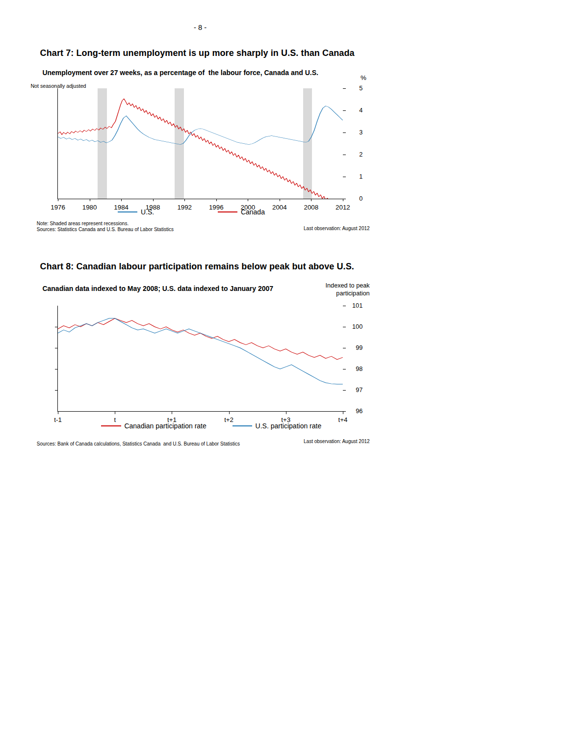- 8 -
Chart 7: Long-term unemployment is up more sharply in U.S. than Canada
Unemployment over 27 weeks, as a percentage of the labour force, Canada and U.S.
%
Not seasonally adjusted
5
4
3
2
1
0
1976
1980
1984
1988
1992
1996
2000
2004
2008
2012
U.S.
Canada
Note: Shaded areas represent recessions.
Sources: Statistics Canada and U.S. Bureau of Labor Statistics
Last observation: August 2012
Chart 8: Canadian labour participation remains below peak but above U.S.
Canadian data indexed to May 2008; U.S. data indexed to January 2007
Indexed to peak
participation
101
100
99
98
97
96
t-1
t
t+1
t+2
t+3
t+4
Canadian participation rate
U.S. participation rate
Sources: Bank of Canada calculations, Statistics Canada and U.S. Bureau of Labor Statistics
Last observation: August 2012